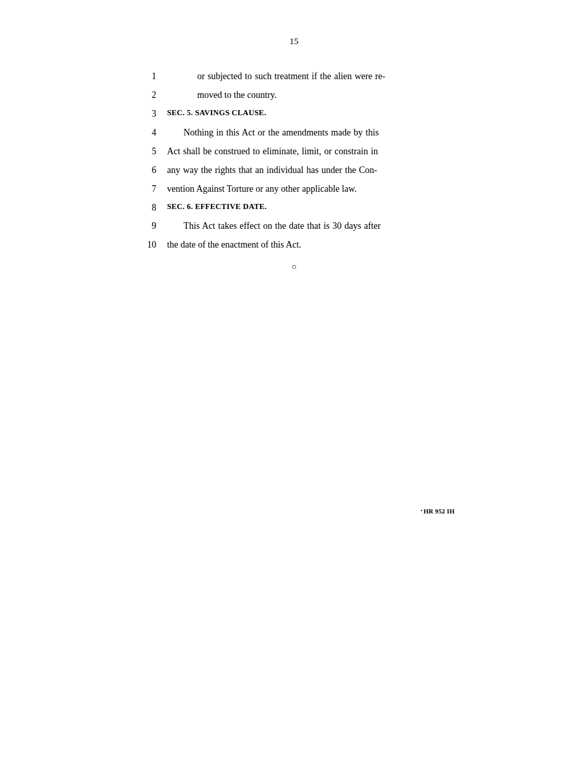15
1
or subjected to such treatment if the alien were re-
2
moved to the country.
3
SEC. 5. SAVINGS CLAUSE.
4
Nothing in this Act or the amendments made by this
5
Act shall be construed to eliminate, limit, or constrain in
6
any way the rights that an individual has under the Con-
7
vention Against Torture or any other applicable law.
8
SEC. 6. EFFECTIVE DATE.
9
This Act takes effect on the date that is 30 days after
10
the date of the enactment of this Act.
○
•HR 952 IH